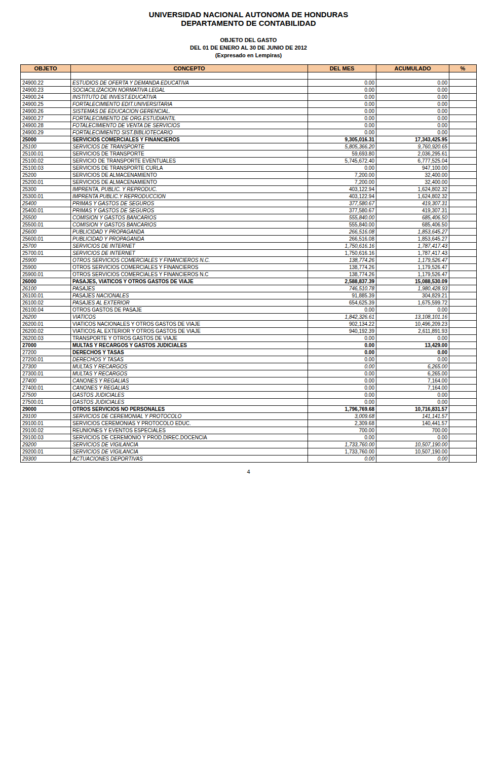UNIVERSIDAD NACIONAL AUTONOMA DE HONDURAS
DEPARTAMENTO DE CONTABILIDAD
OBJETO DEL GASTO
DEL 01 DE ENERO AL 30 DE JUNIO DE 2012
(Expresado en Lempiras)
| OBJETO | CONCEPTO | DEL MES | ACUMULADO | % |
| --- | --- | --- | --- | --- |
| 24900.22 | ESTUDIOS DE OFERTA Y DEMANDA EDUCATIVA | 0.00 | 0.00 | |
| 24900.23 | SOCIACILIZACION NORMATIVA LEGAL | 0.00 | 0.00 | |
| 24900.24 | INSTITUTO DE INVEST.EDUCATIVA | 0.00 | 0.00 | |
| 24900.25 | FORTALECIMIENTO EDIT.UNIVERSITARIA | 0.00 | 0.00 | |
| 24900.26 | SISTEMAS DE EDUCACION GERENCIAL. | 0.00 | 0.00 | |
| 24900.27 | FORTALECIMIENTO DE ORG.ESTUDIANTIL | 0.00 | 0.00 | |
| 24900.28 | FOTALECIMIENTO DE VENTA DE SERVICIOS | 0.00 | 0.00 | |
| 24900.29 | FORTALECIMIENTO SIST.BIBLIOTECARIO | 0.00 | 0.00 | |
| 25000 | SERVICIOS COMERCIALES Y FINANCIEROS | 9,305,016.31 | 17,343,425.95 | |
| 25100 | SERVICIOS DE TRANSPORTE | 5,805,366.20 | 9,760,920.65 | |
| 25100.01 | SERVICIOS DE TRANSPORTE | 59,693.80 | 2,036,295.61 | |
| 25100.02 | SERVICIO DE TRANSPORTE EVENTUALES | 5,745,672.40 | 6,777,525.04 | |
| 25100.03 | SERVICIOS DE TRANSPORTE CURLA | 0.00 | 947,100.00 | |
| 25200 | SERVICIOS DE ALMACENAMIENTO | 7,200.00 | 32,400.00 | |
| 25200.01 | SERVICIOS DE ALMACENAMIENTO | 7,200.00 | 32,400.00 | |
| 25300 | IMPRENTA, PUBLIC. Y REPRODUC. | 403,122.94 | 1,624,802.32 | |
| 25300.01 | IMPRENTA PUBLIC.Y REPRODUCCION | 403,122.94 | 1,624,802.32 | |
| 25400 | PRIMAS Y GASTOS DE SEGUROS | 377,580.67 | 419,307.31 | |
| 25400.01 | PRIMAS Y GASTOS DE SEGUROS | 377,580.67 | 419,307.31 | |
| 25500 | COMISION Y GASTOS BANCARIOS | 555,840.00 | 685,406.50 | |
| 25500.01 | COMISION Y GASTOS BANCARIOS | 555,840.00 | 685,406.50 | |
| 25600 | PUBLICIDAD Y PROPAGANDA | 266,516.08 | 1,853,645.27 | |
| 25600.01 | PUBLICIDAD Y PROPAGANDA | 266,516.08 | 1,853,645.27 | |
| 25700 | SERVICIOS DE INTERNET | 1,750,616.16 | 1,787,417.43 | |
| 25700.01 | SERVICIOS DE INTERNET | 1,750,616.16 | 1,787,417.43 | |
| 25900 | OTROS SERVICIOS COMERCIALES Y FINANCIEROS N.C. | 138,774.26 | 1,179,526.47 | |
| 25900 | OTROS SERVICIOS COMERCIALES Y FINANCIEROS | 138,774.26 | 1,179,526.47 | |
| 25900.01 | OTROS SERVICIOS COMERCIALES Y FINANCIEROS N.C | 138,774.26 | 1,179,526.47 | |
| 26000 | PASAJES, VIATICOS Y OTROS GASTOS DE VIAJE | 2,588,837.39 | 15,088,530.09 | |
| 26100 | PASAJES | 746,510.78 | 1,980,428.93 | |
| 26100.01 | PASAJES NACIONALES | 91,885.39 | 304,829.21 | |
| 26100.02 | PASAJES AL EXTERIOR | 654,625.39 | 1,675,599.72 | |
| 26100.04 | OTROS GASTOS DE PASAJE | 0.00 | 0.00 | |
| 26200 | VIATICOS | 1,842,326.61 | 13,108,101.16 | |
| 26200.01 | VIATICOS NACIONALES Y OTROS GASTOS DE VIAJE | 902,134.22 | 10,496,209.23 | |
| 26200.02 | VIATICOS AL EXTERIOR Y OTROS GASTOS DE VIAJE | 940,192.39 | 2,611,891.93 | |
| 26200.03 | TRANSPORTE Y OTROS GASTOS DE VIAJE | 0.00 | 0.00 | |
| 27000 | MULTAS Y RECARGOS Y GASTOS JUDICIALES | 0.00 | 13,429.00 | |
| 27200 | DERECHOS Y TASAS | 0.00 | 0.00 | |
| 27200.01 | DERECHOS Y TASAS | 0.00 | 0.00 | |
| 27300 | MULTAS Y RECARGOS | 0.00 | 6,265.00 | |
| 27300.01 | MULTAS Y RECARGOS | 0.00 | 6,265.00 | |
| 27400 | CANONES Y REGALIAS | 0.00 | 7,164.00 | |
| 27400.01 | CANONES Y REGALIAS | 0.00 | 7,164.00 | |
| 27500 | GASTOS JUDICIALES | 0.00 | 0.00 | |
| 27500.01 | GASTOS JUDICIALES | 0.00 | 0.00 | |
| 29000 | OTROS SERVICIOS NO PERSONALES | 1,796,769.68 | 10,716,831.57 | |
| 29100 | SERVICIOS DE CEREMONIAL Y PROTOCOLO | 3,009.68 | 141,141.57 | |
| 29100.01 | SERVICIOS CEREMONIAS Y PROTOCOLO EDUC. | 2,309.68 | 140,441.57 | |
| 29100.02 | REUNIONES Y EVENTOS ESPECIALES | 700.00 | 700.00 | |
| 29100.03 | SERVICIOS DE CEREMONIO Y PROD.DIREC.DOCENCIA | 0.00 | 0.00 | |
| 29200 | SERVICIOS DE VIGILANCIA | 1,733,760.00 | 10,507,190.00 | |
| 29200.01 | SERVICIOS DE VIGILANCIA | 1,733,760.00 | 10,507,190.00 | |
| 29300 | ACTUACIONES DEPORTIVAS | 0.00 | 0.00 | |
4